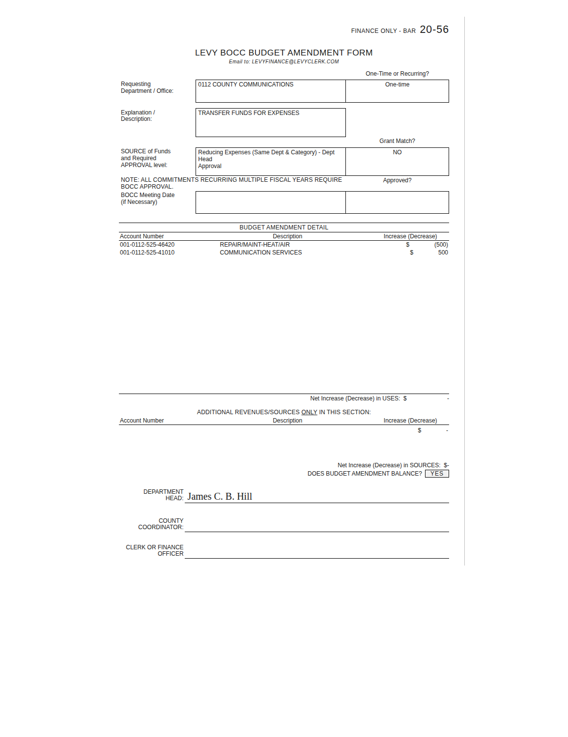FINANCE ONLY - BAR 20-56
LEVY BOCC BUDGET AMENDMENT FORM
Email to: LEVYFINANCE@LEVYCLERK.COM
| | | One-Time or Recurring? |
| Requesting Department / Office: | 0112 COUNTY COMMUNICATIONS | One-time |
| Explanation / Description: | TRANSFER FUNDS FOR EXPENSES | |
| | | Grant Match? |
| SOURCE of Funds and Required APPROVAL level: | Reducing Expenses (Same Dept & Category) - Dept Head Approval | NO |
| NOTE: ALL COMMITMENTS RECURRING MULTIPLE FISCAL YEARS REQUIRE BOCC APPROVAL. | Approved? |
| BOCC Meeting Date (if Necessary) | | |
BUDGET AMENDMENT DETAIL
| Account Number | Description | Increase (Decrease) |
| --- | --- | --- |
| 001-0112-525-46420 | REPAIR/MAINT-HEAT/AIR | $ (500) |
| 001-0112-525-41010 | COMMUNICATION SERVICES | $ 500 |
Net Increase (Decrease) in USES: $-
ADDITIONAL REVENUES/SOURCES ONLY IN THIS SECTION:
| Account Number | Description | Increase (Decrease) |
| --- | --- | --- |
| | | $ - |
Net Increase (Decrease) in SOURCES: $-
DOES BUDGET AMENDMENT BALANCE?YES
| DEPARTMENT HEAD: | James C. B. Hill |
| COUNTY COORDINATOR: | |
| CLERK OR FINANCE OFFICER | |